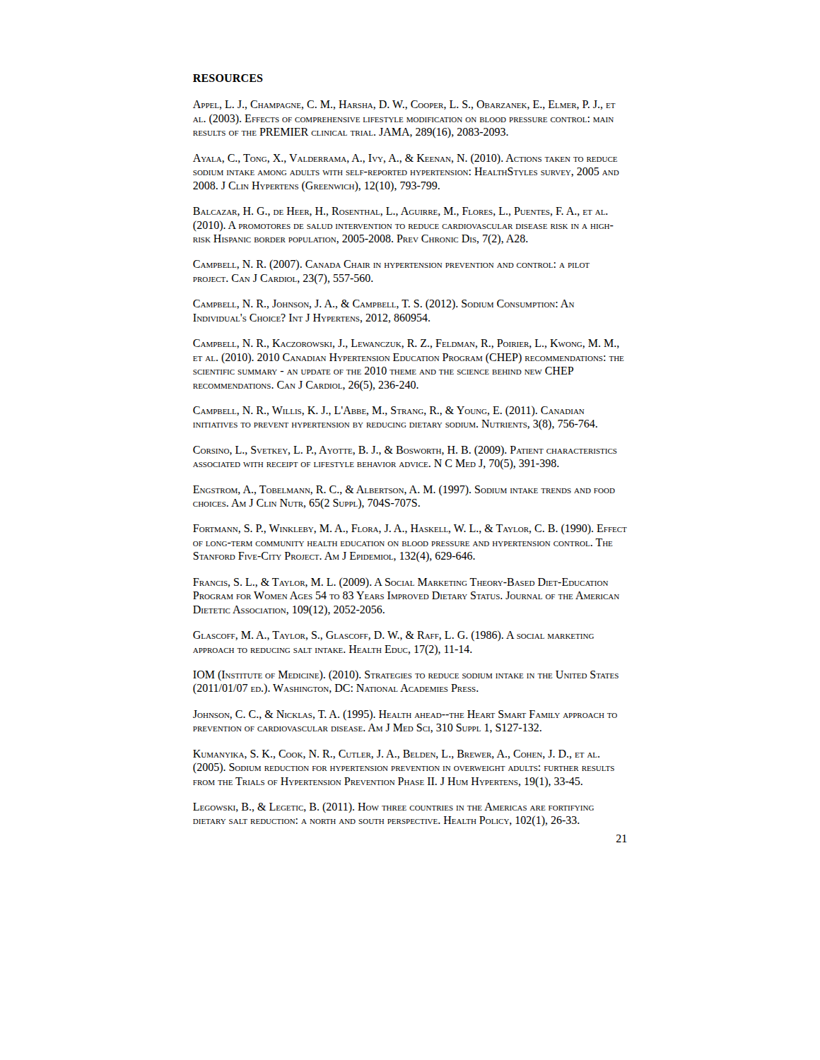RESOURCES
Appel, L. J., Champagne, C. M., Harsha, D. W., Cooper, L. S., Obarzanek, E., Elmer, P. J., et al. (2003). Effects of comprehensive lifestyle modification on blood pressure control: main results of the PREMIER clinical trial. JAMA, 289(16), 2083-2093.
Ayala, C., Tong, X., Valderrama, A., Ivy, A., & Keenan, N. (2010). Actions taken to reduce sodium intake among adults with self-reported hypertension: HealthStyles survey, 2005 and 2008. J Clin Hypertens (Greenwich), 12(10), 793-799.
Balcazar, H. G., de Heer, H., Rosenthal, L., Aguirre, M., Flores, L., Puentes, F. A., et al. (2010). A promotores de salud intervention to reduce cardiovascular disease risk in a high-risk Hispanic border population, 2005-2008. Prev Chronic Dis, 7(2), A28.
Campbell, N. R. (2007). Canada Chair in hypertension prevention and control: a pilot project. Can J Cardiol, 23(7), 557-560.
Campbell, N. R., Johnson, J. A., & Campbell, T. S. (2012). Sodium Consumption: An Individual's Choice? Int J Hypertens, 2012, 860954.
Campbell, N. R., Kaczorowski, J., Lewanczuk, R. Z., Feldman, R., Poirier, L., Kwong, M. M., et al. (2010). 2010 Canadian Hypertension Education Program (CHEP) recommendations: the scientific summary - an update of the 2010 theme and the science behind new CHEP recommendations. Can J Cardiol, 26(5), 236-240.
Campbell, N. R., Willis, K. J., L'Abbe, M., Strang, R., & Young, E. (2011). Canadian initiatives to prevent hypertension by reducing dietary sodium. Nutrients, 3(8), 756-764.
Corsino, L., Svetkey, L. P., Ayotte, B. J., & Bosworth, H. B. (2009). Patient characteristics associated with receipt of lifestyle behavior advice. N C Med J, 70(5), 391-398.
Engstrom, A., Tobelmann, R. C., & Albertson, A. M. (1997). Sodium intake trends and food choices. Am J Clin Nutr, 65(2 Suppl), 704S-707S.
Fortmann, S. P., Winkleby, M. A., Flora, J. A., Haskell, W. L., & Taylor, C. B. (1990). Effect of long-term community health education on blood pressure and hypertension control. The Stanford Five-City Project. Am J Epidemiol, 132(4), 629-646.
Francis, S. L., & Taylor, M. L. (2009). A Social Marketing Theory-Based Diet-Education Program for Women Ages 54 to 83 Years Improved Dietary Status. Journal of the American Dietetic Association, 109(12), 2052-2056.
Glascoff, M. A., Taylor, S., Glascoff, D. W., & Raff, L. G. (1986). A social marketing approach to reducing salt intake. Health Educ, 17(2), 11-14.
IOM (Institute of Medicine). (2010). Strategies to reduce sodium intake in the United States (2011/01/07 ed.). Washington, DC: National Academies Press.
Johnson, C. C., & Nicklas, T. A. (1995). Health ahead--the Heart Smart Family approach to prevention of cardiovascular disease. Am J Med Sci, 310 Suppl 1, S127-132.
Kumanyika, S. K., Cook, N. R., Cutler, J. A., Belden, L., Brewer, A., Cohen, J. D., et al. (2005). Sodium reduction for hypertension prevention in overweight adults: further results from the Trials of Hypertension Prevention Phase II. J Hum Hypertens, 19(1), 33-45.
Legowski, B., & Legetic, B. (2011). How three countries in the Americas are fortifying dietary salt reduction: a north and south perspective. Health Policy, 102(1), 26-33.
21